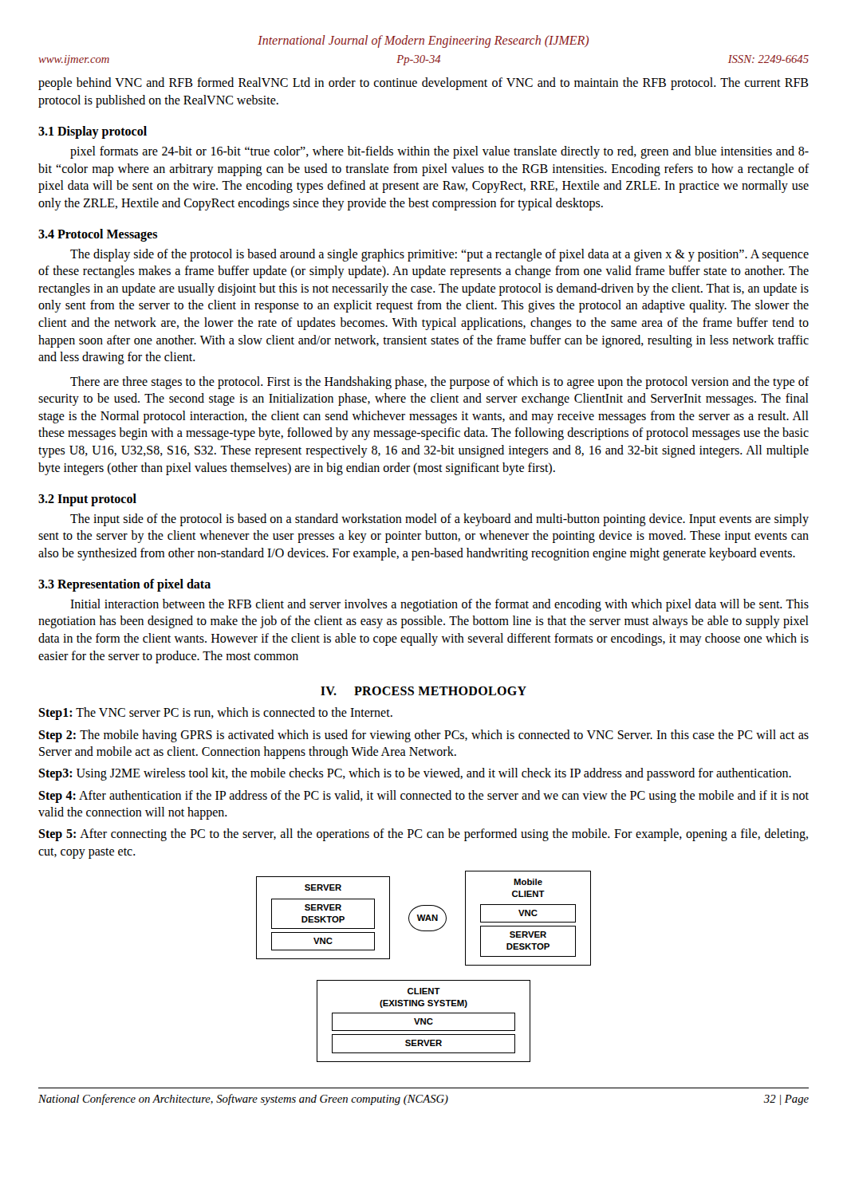International Journal of Modern Engineering Research (IJMER)
www.ijmer.com Pp-30-34 ISSN: 2249-6645
people behind VNC and RFB formed RealVNC Ltd in order to continue development of VNC and to maintain the RFB protocol. The current RFB protocol is published on the RealVNC website.
3.1 Display protocol
pixel formats are 24-bit or 16-bit “true color”, where bit-fields within the pixel value translate directly to red, green and blue intensities and 8-bit “color map where an arbitrary mapping can be used to translate from pixel values to the RGB intensities. Encoding refers to how a rectangle of pixel data will be sent on the wire. The encoding types defined at present are Raw, CopyRect, RRE, Hextile and ZRLE. In practice we normally use only the ZRLE, Hextile and CopyRect encodings since they provide the best compression for typical desktops.
3.4 Protocol Messages
The display side of the protocol is based around a single graphics primitive: “put a rectangle of pixel data at a given x & y position”. A sequence of these rectangles makes a frame buffer update (or simply update). An update represents a change from one valid frame buffer state to another. The rectangles in an update are usually disjoint but this is not necessarily the case. The update protocol is demand-driven by the client. That is, an update is only sent from the server to the client in response to an explicit request from the client. This gives the protocol an adaptive quality. The slower the client and the network are, the lower the rate of updates becomes. With typical applications, changes to the same area of the frame buffer tend to happen soon after one another. With a slow client and/or network, transient states of the frame buffer can be ignored, resulting in less network traffic and less drawing for the client.
There are three stages to the protocol. First is the Handshaking phase, the purpose of which is to agree upon the protocol version and the type of security to be used. The second stage is an Initialization phase, where the client and server exchange ClientInit and ServerInit messages. The final stage is the Normal protocol interaction, the client can send whichever messages it wants, and may receive messages from the server as a result. All these messages begin with a message-type byte, followed by any message-specific data. The following descriptions of protocol messages use the basic types U8, U16, U32,S8, S16, S32. These represent respectively 8, 16 and 32-bit unsigned integers and 8, 16 and 32-bit signed integers. All multiple byte integers (other than pixel values themselves) are in big endian order (most significant byte first).
3.2 Input protocol
The input side of the protocol is based on a standard workstation model of a keyboard and multi-button pointing device. Input events are simply sent to the server by the client whenever the user presses a key or pointer button, or whenever the pointing device is moved. These input events can also be synthesized from other non-standard I/O devices. For example, a pen-based handwriting recognition engine might generate keyboard events.
3.3 Representation of pixel data
Initial interaction between the RFB client and server involves a negotiation of the format and encoding with which pixel data will be sent. This negotiation has been designed to make the job of the client as easy as possible. The bottom line is that the server must always be able to supply pixel data in the form the client wants. However if the client is able to cope equally with several different formats or encodings, it may choose one which is easier for the server to produce. The most common
IV. PROCESS METHODOLOGY
Step1: The VNC server PC is run, which is connected to the Internet.
Step 2: The mobile having GPRS is activated which is used for viewing other PCs, which is connected to VNC Server. In this case the PC will act as Server and mobile act as client. Connection happens through Wide Area Network.
Step3: Using J2ME wireless tool kit, the mobile checks PC, which is to be viewed, and it will check its IP address and password for authentication.
Step 4: After authentication if the IP address of the PC is valid, it will connected to the server and we can view the PC using the mobile and if it is not valid the connection will not happen.
Step 5: After connecting the PC to the server, all the operations of the PC can be performed using the mobile. For example, opening a file, deleting, cut, copy paste etc.
SERVER
SERVER
DESKTOP
VNC
WAN
Mobile
CLIENT
VNC
SERVER
DESKTOP
CLIENT
(EXISTING SYSTEM)
VNC
SERVER
National Conference on Architecture, Software systems and Green computing (NCASG) 32 | Page